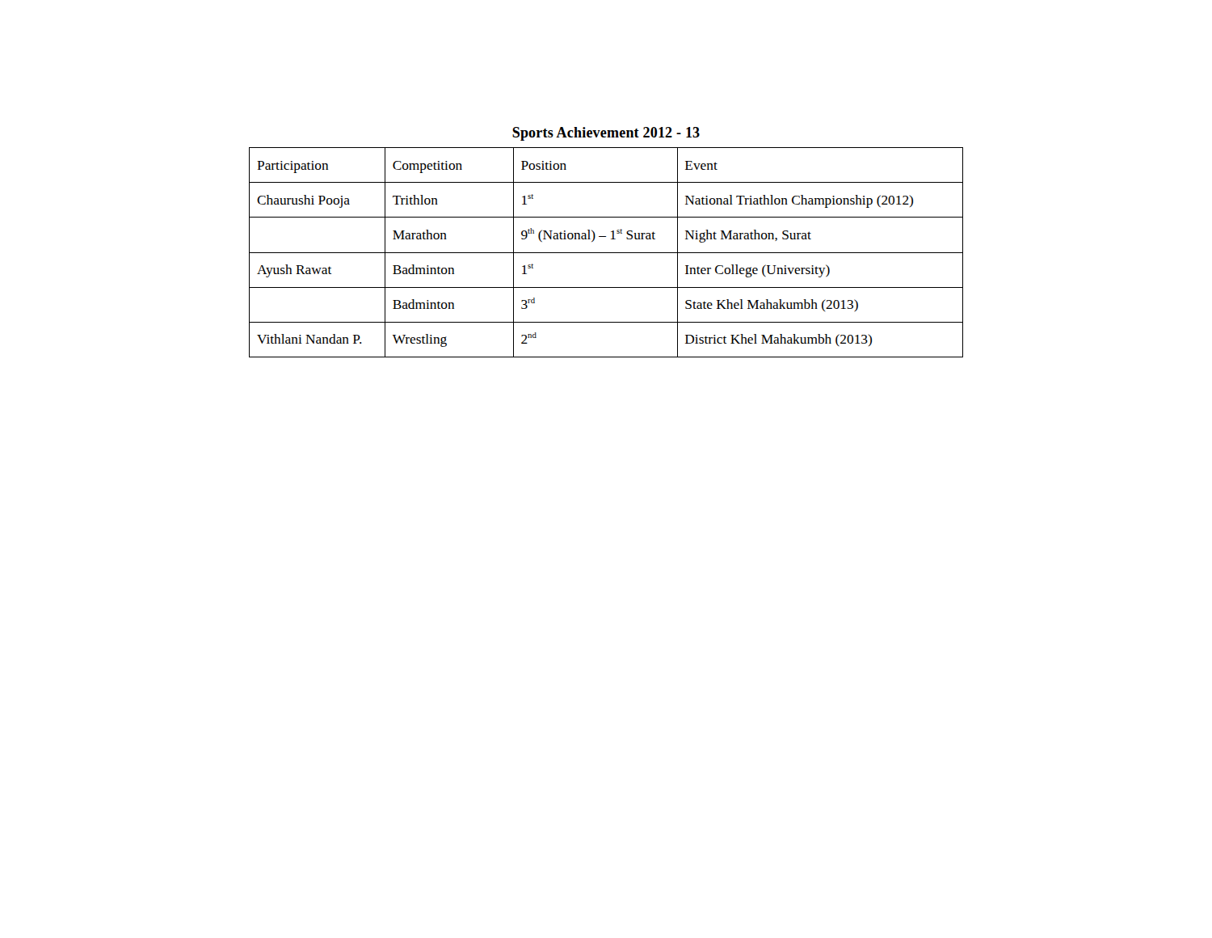Sports Achievement 2012 - 13
| Participation | Competition | Position | Event |
| Chaurushi Pooja | Trithlon | 1 st | National Triathlon Championship (2012) |
| | Marathon | 9 th (National) – 1 st Surat | Night Marathon, Surat |
| Ayush Rawat | Badminton | 1 st | Inter College (University) |
| | Badminton | 3 rd | State Khel Mahakumbh (2013) |
| Vithlani Nandan P. | Wrestling | 2 nd | District Khel Mahakumbh (2013) |